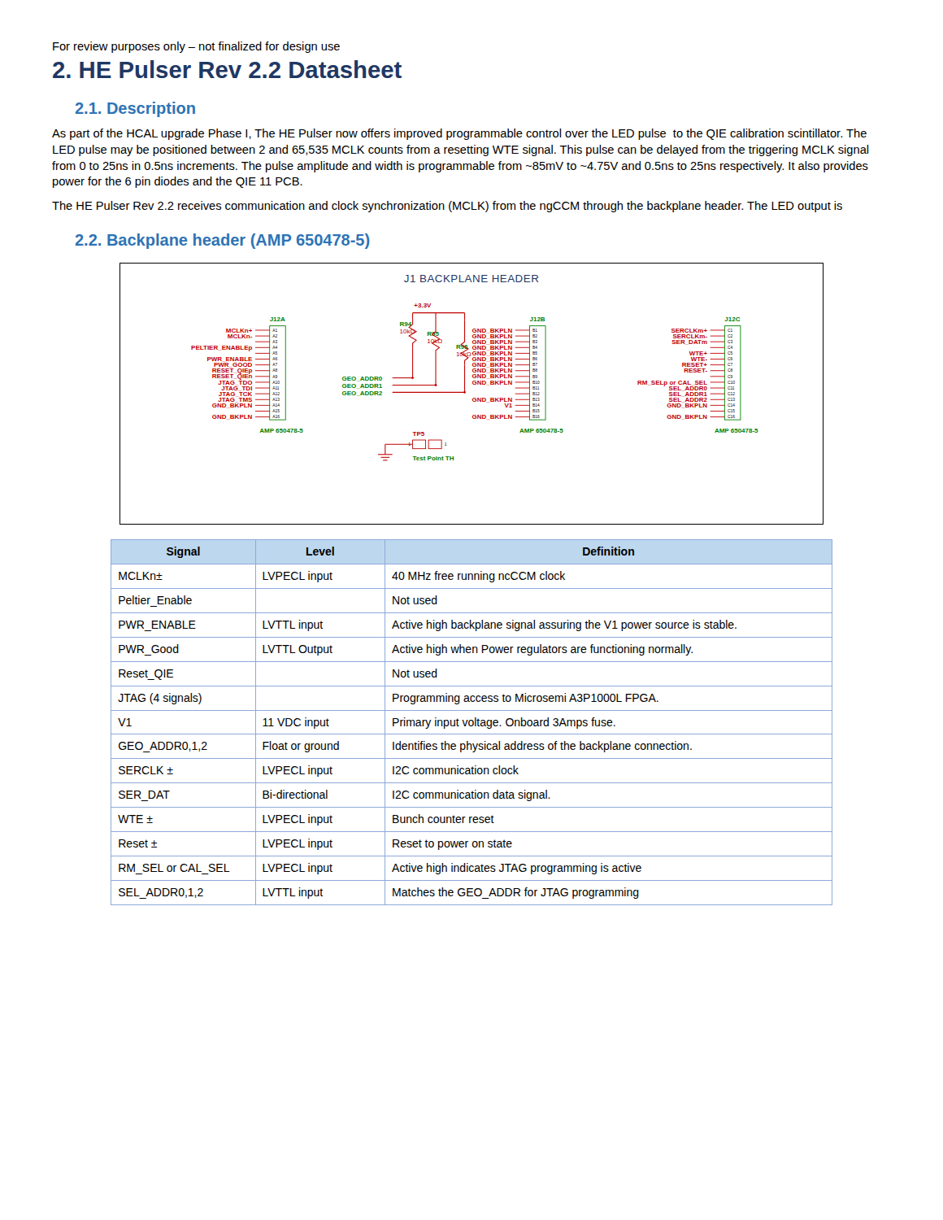For review purposes only – not finalized for design use
2. HE Pulser Rev 2.2 Datasheet
2.1. Description
As part of the HCAL upgrade Phase I, The HE Pulser now offers improved programmable control over the LED pulse to the QIE calibration scintillator. The LED pulse may be positioned between 2 and 65,535 MCLK counts from a resetting WTE signal. This pulse can be delayed from the triggering MCLK signal from 0 to 25ns in 0.5ns increments. The pulse amplitude and width is programmable from ~85mV to ~4.75V and 0.5ns to 25ns respectively. It also provides power for the 6 pin diodes and the QIE 11 PCB.
The HE Pulser Rev 2.2 receives communication and clock synchronization (MCLK) from the ngCCM through the backplane header. The LED output is
2.2. Backplane header (AMP 650478-5)
J1 BACKPLANE HEADER
+3.3V R94 10kΩ R95 10kΩ R96 10kΩ GEO_ADDR0 GEO_ADDR1 GEO_ADDR2 J12A A1A2A3 A4A5A6 A7A8A9 A10A11A12 A13A14A15 A16 MCLKn+ MCLKn- PELTIER_ENABLEp PWR_ENABLE PWR_GOOD RESET_QIEp RESET_QIEn JTAG_TDO JTAG_TDI JTAG_TCK JTAG_TMS GND_BKPLN GND_BKPLN AMP 650478-5 J12B B1B2B3 B4B5B6 B7B8B9 B10B11B12 B13B14B15 B16 GND_BKPLN GND_BKPLN GND_BKPLN GND_BKPLN GND_BKPLN GND_BKPLN GND_BKPLN GND_BKPLN GND_BKPLN GND_BKPLN GND_BKPLN V1 GND_BKPLN AMP 650478-5 J12C C1C2C3 C4C5C6 C7C8C9 C10C11C12 C13C14C15 C16 SERCLKm+ SERCLKm- SER_DATm WTE+ WTE- RESET+ RESET- RM_SELp or CAL_SEL SEL_ADDR0 SEL_ADDR1 SEL_ADDR2 GND_BKPLN GND_BKPLN AMP 650478-5 TP5 1 1 Test Point TH
| Signal | Level | Definition |
| --- | --- | --- |
| MCLKn± | LVPECL input | 40 MHz free running ncCCM clock |
| Peltier_Enable | | Not used |
| PWR_ENABLE | LVTTL input | Active high backplane signal assuring the V1 power source is stable. |
| PWR_Good | LVTTL Output | Active high when Power regulators are functioning normally. |
| Reset_QIE | | Not used |
| JTAG (4 signals) | | Programming access to Microsemi A3P1000L FPGA. |
| V1 | 11 VDC input | Primary input voltage. Onboard 3Amps fuse. |
| GEO_ADDR0,1,2 | Float or ground | Identifies the physical address of the backplane connection. |
| SERCLK ± | LVPECL input | I2C communication clock |
| SER_DAT | Bi-directional | I2C communication data signal. |
| WTE ± | LVPECL input | Bunch counter reset |
| Reset ± | LVPECL input | Reset to power on state |
| RM_SEL or CAL_SEL | LVPECL input | Active high indicates JTAG programming is active |
| SEL_ADDR0,1,2 | LVTTL input | Matches the GEO_ADDR for JTAG programming |